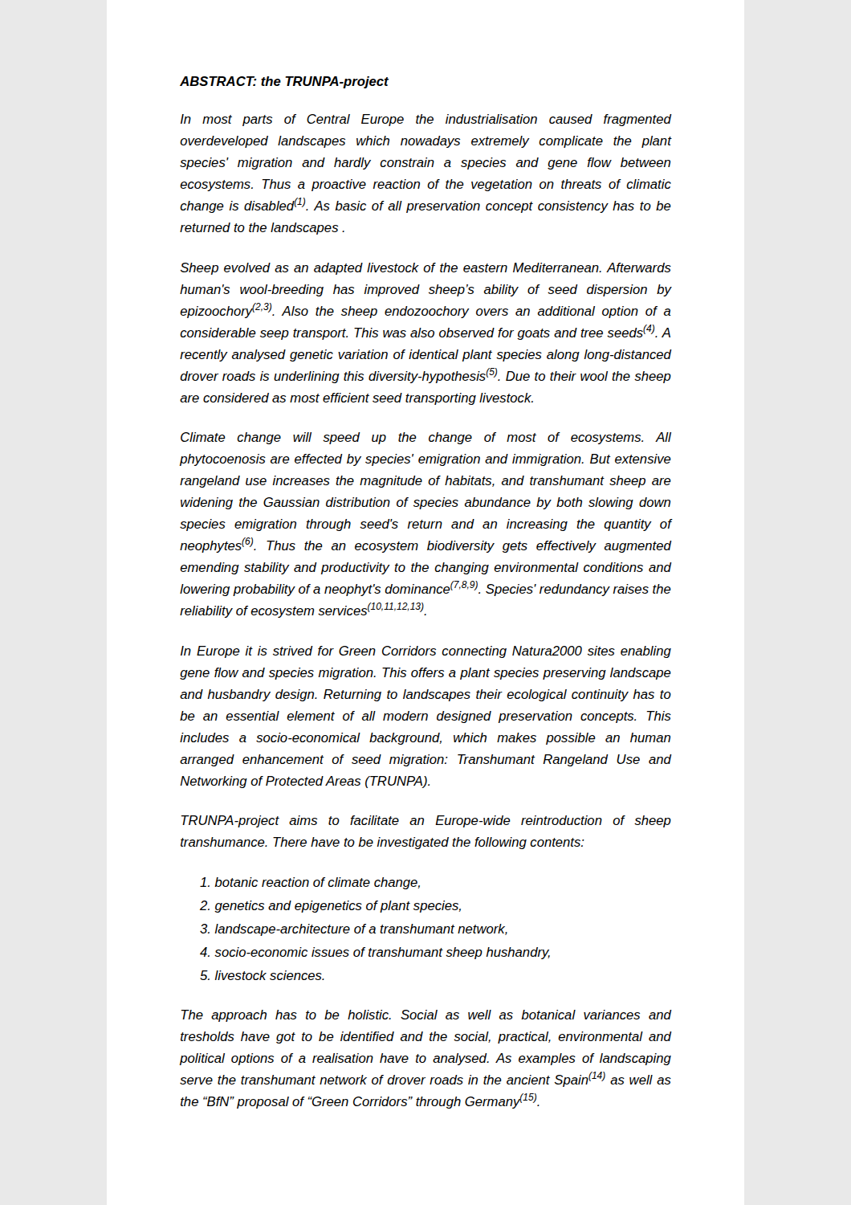ABSTRACT: the TRUNPA-project
In most parts of Central Europe the industrialisation caused fragmented overdeveloped landscapes which nowadays extremely complicate the plant species' migration and hardly constrain a species and gene flow between ecosystems. Thus a proactive reaction of the vegetation on threats of climatic change is disabled(1). As basic of all preservation concept consistency has to be returned to the landscapes .
Sheep evolved as an adapted livestock of the eastern Mediterranean. Afterwards human's wool-breeding has improved sheep’s ability of seed dispersion by epizoochory(2,3). Also the sheep endozoochory overs an additional option of a considerable seep transport. This was also observed for goats and tree seeds(4). A recently analysed genetic variation of identical plant species along long-distanced drover roads is underlining this diversity-hypothesis(5). Due to their wool the sheep are considered as most efficient seed transporting livestock.
Climate change will speed up the change of most of ecosystems. All phytocoenosis are effected by species' emigration and immigration. But extensive rangeland use increases the magnitude of habitats, and transhumant sheep are widening the Gaussian distribution of species abundance by both slowing down species emigration through seed's return and an increasing the quantity of neophytes(6). Thus the an ecosystem biodiversity gets effectively augmented emending stability and productivity to the changing environmental conditions and lowering probability of a neophyt's dominance(7,8,9). Species' redundancy raises the reliability of ecosystem services(10,11,12,13).
In Europe it is strived for Green Corridors connecting Natura2000 sites enabling gene flow and species migration. This offers a plant species preserving landscape and husbandry design. Returning to landscapes their ecological continuity has to be an essential element of all modern designed preservation concepts. This includes a socio-economical background, which makes possible an human arranged enhancement of seed migration: Transhumant Rangeland Use and Networking of Protected Areas (TRUNPA).
TRUNPA-project aims to facilitate an Europe-wide reintroduction of sheep transhumance. There have to be investigated the following contents:
botanic reaction of climate change,
genetics and epigenetics of plant species,
landscape-architecture of a transhumant network,
socio-economic issues of transhumant sheep hushandry,
livestock sciences.
The approach has to be holistic. Social as well as botanical variances and tresholds have got to be identified and the social, practical, environmental and political options of a realisation have to analysed. As examples of landscaping serve the transhumant network of drover roads in the ancient Spain(14) as well as the “BfN” proposal of “Green Corridors” through Germany(15).